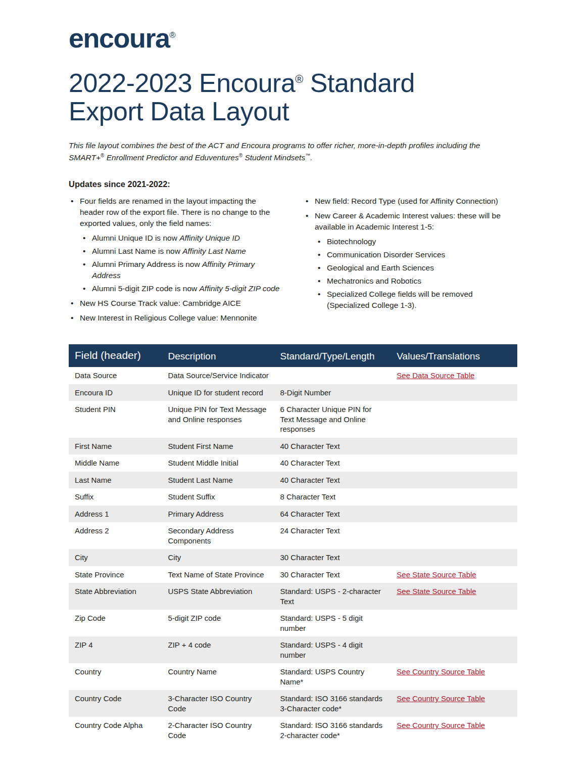encoura®
2022-2023 Encoura® Standard
Export Data Layout
This file layout combines the best of the ACT and Encoura programs to offer richer, more-in-depth profiles including the SMART+® Enrollment Predictor and Eduventures® Student Mindsets™.
Updates since 2021-2022:
Four fields are renamed in the layout impacting the header row of the export file. There is no change to the exported values, only the field names:
Alumni Unique ID is now Affinity Unique ID
Alumni Last Name is now Affinity Last Name
Alumni Primary Address is now Affinity Primary Address
Alumni 5-digit ZIP code is now Affinity 5-digit ZIP code
New HS Course Track value: Cambridge AICE
New Interest in Religious College value: Mennonite
New field: Record Type (used for Affinity Connection)
New Career & Academic Interest values: these will be available in Academic Interest 1-5:
Biotechnology
Communication Disorder Services
Geological and Earth Sciences
Mechatronics and Robotics
Specialized College fields will be removed (Specialized College 1-3).
| Field (header) | Description | Standard/Type/Length | Values/Translations |
| --- | --- | --- | --- |
| Data Source | Data Source/Service Indicator | | See Data Source Table |
| Encoura ID | Unique ID for student record | 8-Digit Number | |
| Student PIN | Unique PIN for Text Message and Online responses | 6 Character Unique PIN for Text Message and Online responses | |
| First Name | Student First Name | 40 Character Text | |
| Middle Name | Student Middle Initial | 40 Character Text | |
| Last Name | Student Last Name | 40 Character Text | |
| Suffix | Student Suffix | 8 Character Text | |
| Address 1 | Primary Address | 64 Character Text | |
| Address 2 | Secondary Address Components | 24 Character Text | |
| City | City | 30 Character Text | |
| State Province | Text Name of State Province | 30 Character Text | See State Source Table |
| State Abbreviation | USPS State Abbreviation | Standard: USPS - 2-character Text | See State Source Table |
| Zip Code | 5-digit ZIP code | Standard: USPS - 5 digit number | |
| ZIP 4 | ZIP + 4 code | Standard: USPS - 4 digit number | |
| Country | Country Name | Standard: USPS Country Name* | See Country Source Table |
| Country Code | 3-Character ISO Country Code | Standard: ISO 3166 standards 3-Character code* | See Country Source Table |
| Country Code Alpha | 2-Character ISO Country Code | Standard: ISO 3166 standards 2-character code* | See Country Source Table |